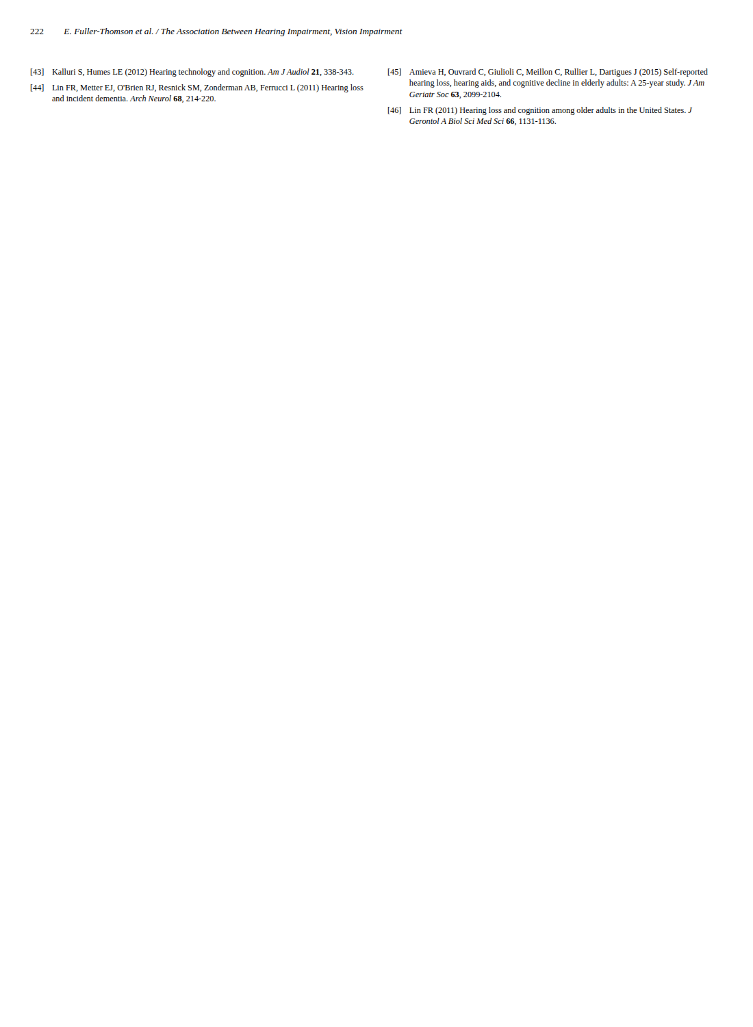222 E. Fuller-Thomson et al. / The Association Between Hearing Impairment, Vision Impairment
[43] Kalluri S, Humes LE (2012) Hearing technology and cognition. Am J Audiol 21, 338-343.
[44] Lin FR, Metter EJ, O'Brien RJ, Resnick SM, Zonderman AB, Ferrucci L (2011) Hearing loss and incident dementia. Arch Neurol 68, 214-220.
[45] Amieva H, Ouvrard C, Giulioli C, Meillon C, Rullier L, Dartigues J (2015) Self-reported hearing loss, hearing aids, and cognitive decline in elderly adults: A 25-year study. J Am Geriatr Soc 63, 2099-2104.
[46] Lin FR (2011) Hearing loss and cognition among older adults in the United States. J Gerontol A Biol Sci Med Sci 66, 1131-1136.